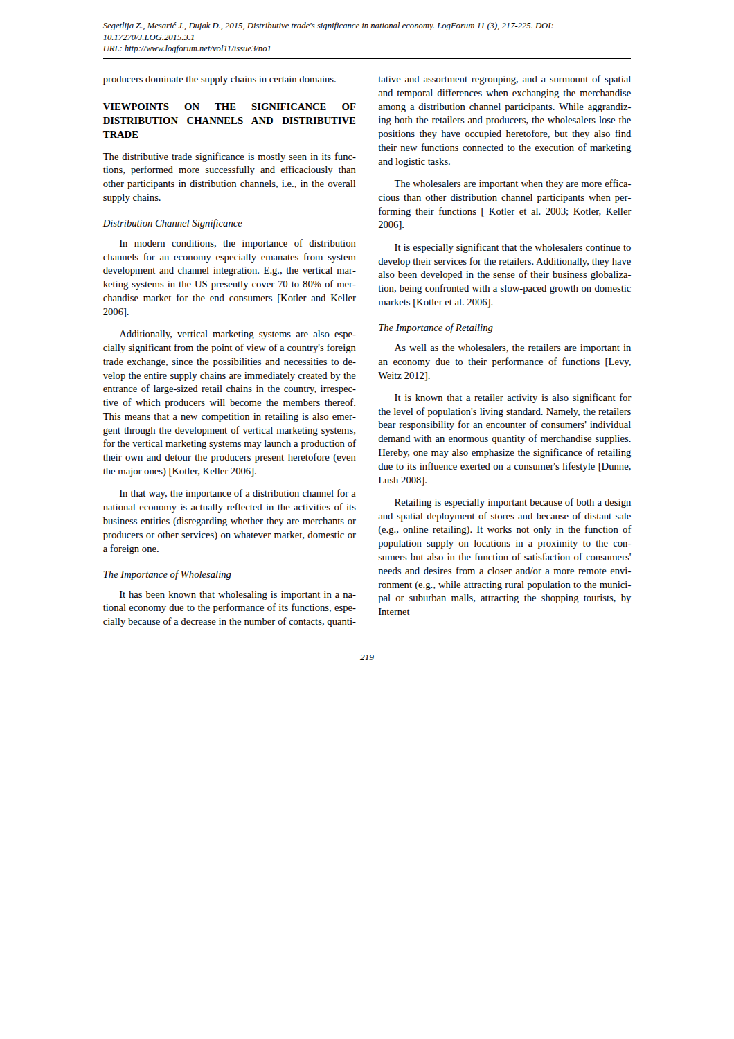Segetlija Z., Mesarić J., Dujak D., 2015, Distributive trade's significance in national economy. LogForum 11 (3), 217-225. DOI: 10.17270/J.LOG.2015.3.1
URL: http://www.logforum.net/vol11/issue3/no1
producers dominate the supply chains in certain domains.
Viewpoints on the significance of distribution channels and distributive trade
The distributive trade significance is mostly seen in its functions, performed more successfully and efficaciously than other participants in distribution channels, i.e., in the overall supply chains.
Distribution Channel Significance
In modern conditions, the importance of distribution channels for an economy especially emanates from system development and channel integration. E.g., the vertical marketing systems in the US presently cover 70 to 80% of merchandise market for the end consumers [Kotler and Keller 2006].
Additionally, vertical marketing systems are also especially significant from the point of view of a country's foreign trade exchange, since the possibilities and necessities to develop the entire supply chains are immediately created by the entrance of large-sized retail chains in the country, irrespective of which producers will become the members thereof. This means that a new competition in retailing is also emergent through the development of vertical marketing systems, for the vertical marketing systems may launch a production of their own and detour the producers present heretofore (even the major ones) [Kotler, Keller 2006].
In that way, the importance of a distribution channel for a national economy is actually reflected in the activities of its business entities (disregarding whether they are merchants or producers or other services) on whatever market, domestic or a foreign one.
The Importance of Wholesaling
It has been known that wholesaling is important in a national economy due to the performance of its functions, especially because of a decrease in the number of contacts, quantitative and assortment regrouping, and a surmount of spatial and temporal differences when exchanging the merchandise among a distribution channel participants. While aggrandizing both the retailers and producers, the wholesalers lose the positions they have occupied heretofore, but they also find their new functions connected to the execution of marketing and logistic tasks.
The wholesalers are important when they are more efficacious than other distribution channel participants when performing their functions [ Kotler et al. 2003; Kotler, Keller 2006].
It is especially significant that the wholesalers continue to develop their services for the retailers. Additionally, they have also been developed in the sense of their business globalization, being confronted with a slow-paced growth on domestic markets [Kotler et al. 2006].
The Importance of Retailing
As well as the wholesalers, the retailers are important in an economy due to their performance of functions [Levy, Weitz 2012].
It is known that a retailer activity is also significant for the level of population's living standard. Namely, the retailers bear responsibility for an encounter of consumers' individual demand with an enormous quantity of merchandise supplies. Hereby, one may also emphasize the significance of retailing due to its influence exerted on a consumer's lifestyle [Dunne, Lush 2008].
Retailing is especially important because of both a design and spatial deployment of stores and because of distant sale (e.g., online retailing). It works not only in the function of population supply on locations in a proximity to the consumers but also in the function of satisfaction of consumers' needs and desires from a closer and/or a more remote environment (e.g., while attracting rural population to the municipal or suburban malls, attracting the shopping tourists, by Internet
219